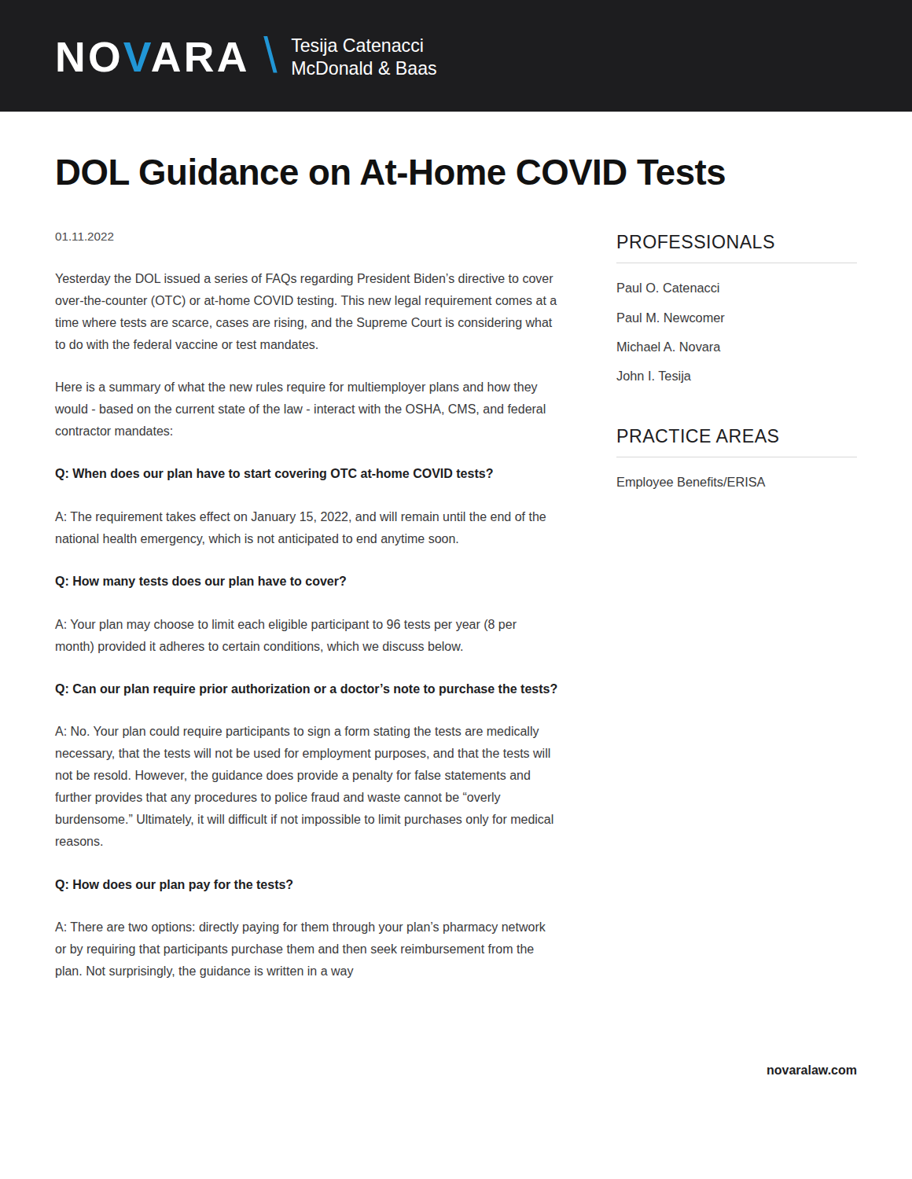NOVARA \ Tesija Catenacci
McDonald & Baas
DOL Guidance on At-Home COVID Tests
01.11.2022
Yesterday the DOL issued a series of FAQs regarding President Biden’s directive to cover over-the-counter (OTC) or at-home COVID testing. This new legal requirement comes at a time where tests are scarce, cases are rising, and the Supreme Court is considering what to do with the federal vaccine or test mandates.
Here is a summary of what the new rules require for multiemployer plans and how they would - based on the current state of the law - interact with the OSHA, CMS, and federal contractor mandates:
Q: When does our plan have to start covering OTC at-home COVID tests?
A: The requirement takes effect on January 15, 2022, and will remain until the end of the national health emergency, which is not anticipated to end anytime soon.
Q: How many tests does our plan have to cover?
A: Your plan may choose to limit each eligible participant to 96 tests per year (8 per month) provided it adheres to certain conditions, which we discuss below.
Q: Can our plan require prior authorization or a doctor’s note to purchase the tests?
A: No. Your plan could require participants to sign a form stating the tests are medically necessary, that the tests will not be used for employment purposes, and that the tests will not be resold. However, the guidance does provide a penalty for false statements and further provides that any procedures to police fraud and waste cannot be “overly burdensome.” Ultimately, it will difficult if not impossible to limit purchases only for medical reasons.
Q: How does our plan pay for the tests?
A: There are two options: directly paying for them through your plan’s pharmacy network or by requiring that participants purchase them and then seek reimbursement from the plan. Not surprisingly, the guidance is written in a way
Professionals
Paul O. Catenacci
Paul M. Newcomer
Michael A. Novara
John I. Tesija
Practice Areas
Employee Benefits/ERISA
novaralaw.com